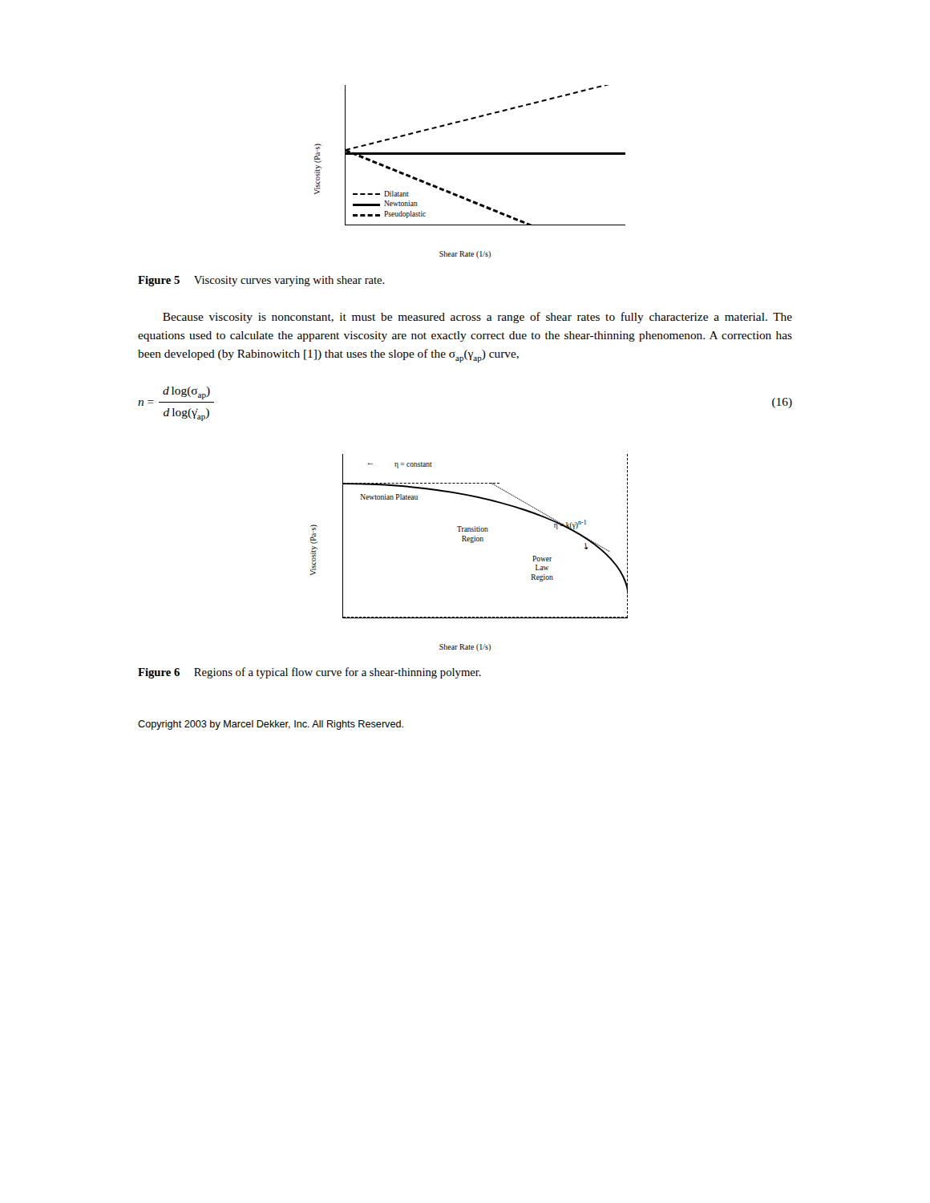Viscosity (Pa·s)
100000 10000 1000 100 10 10 100 1000 10000
Dilatant
Newtonian
Pseudoplastic
Shear Rate (1/s)
Figure 5 Viscosity curves varying with shear rate.
Because viscosity is nonconstant, it must be measured across a range of shear rates to fully characterize a material. The equations used to calculate the apparent viscosity are not exactly correct due to the shear-thinning phenomenon. A correction has been developed (by Rabinowitch [1]) that uses the slope of the σap(γap) curve,
n = d log(σap) d log(γ̇ap) (16)
Viscosity (Pa·s)
10000 1000 100 0.1 1 10 100 1000 10000
← η = constant Newtonian Plateau Transition
Region Power
Law
Region η = k(γ̇)n-1 ↘
Shear Rate (1/s)
Figure 6 Regions of a typical flow curve for a shear-thinning polymer.
Copyright 2003 by Marcel Dekker, Inc. All Rights Reserved.